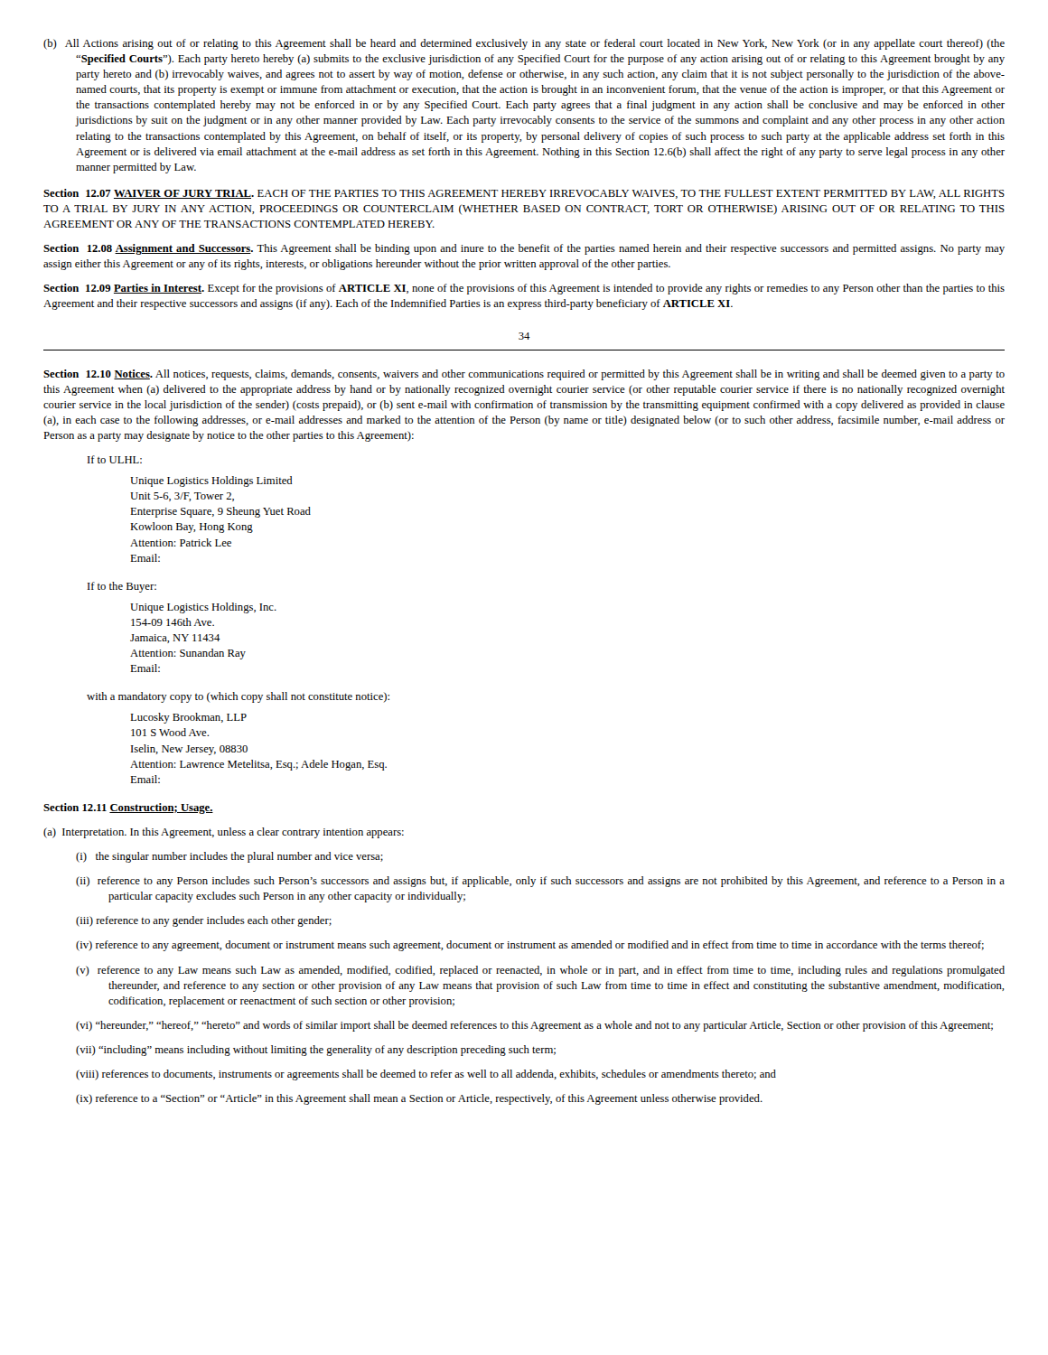(b) All Actions arising out of or relating to this Agreement shall be heard and determined exclusively in any state or federal court located in New York, New York (or in any appellate court thereof) (the “Specified Courts”). Each party hereto hereby (a) submits to the exclusive jurisdiction of any Specified Court for the purpose of any action arising out of or relating to this Agreement brought by any party hereto and (b) irrevocably waives, and agrees not to assert by way of motion, defense or otherwise, in any such action, any claim that it is not subject personally to the jurisdiction of the above-named courts, that its property is exempt or immune from attachment or execution, that the action is brought in an inconvenient forum, that the venue of the action is improper, or that this Agreement or the transactions contemplated hereby may not be enforced in or by any Specified Court. Each party agrees that a final judgment in any action shall be conclusive and may be enforced in other jurisdictions by suit on the judgment or in any other manner provided by Law. Each party irrevocably consents to the service of the summons and complaint and any other process in any other action relating to the transactions contemplated by this Agreement, on behalf of itself, or its property, by personal delivery of copies of such process to such party at the applicable address set forth in this Agreement or is delivered via email attachment at the e-mail address as set forth in this Agreement. Nothing in this Section 12.6(b) shall affect the right of any party to serve legal process in any other manner permitted by Law.
Section 12.07 WAIVER OF JURY TRIAL. EACH OF THE PARTIES TO THIS AGREEMENT HEREBY IRREVOCABLY WAIVES, TO THE FULLEST EXTENT PERMITTED BY LAW, ALL RIGHTS TO A TRIAL BY JURY IN ANY ACTION, PROCEEDINGS OR COUNTERCLAIM (WHETHER BASED ON CONTRACT, TORT OR OTHERWISE) ARISING OUT OF OR RELATING TO THIS AGREEMENT OR ANY OF THE TRANSACTIONS CONTEMPLATED HEREBY.
Section 12.08 Assignment and Successors. This Agreement shall be binding upon and inure to the benefit of the parties named herein and their respective successors and permitted assigns. No party may assign either this Agreement or any of its rights, interests, or obligations hereunder without the prior written approval of the other parties.
Section 12.09 Parties in Interest. Except for the provisions of ARTICLE XI, none of the provisions of this Agreement is intended to provide any rights or remedies to any Person other than the parties to this Agreement and their respective successors and assigns (if any). Each of the Indemnified Parties is an express third-party beneficiary of ARTICLE XI.
34
Section 12.10 Notices. All notices, requests, claims, demands, consents, waivers and other communications required or permitted by this Agreement shall be in writing and shall be deemed given to a party to this Agreement when (a) delivered to the appropriate address by hand or by nationally recognized overnight courier service (or other reputable courier service if there is no nationally recognized overnight courier service in the local jurisdiction of the sender) (costs prepaid), or (b) sent e-mail with confirmation of transmission by the transmitting equipment confirmed with a copy delivered as provided in clause (a), in each case to the following addresses, or e-mail addresses and marked to the attention of the Person (by name or title) designated below (or to such other address, facsimile number, e-mail address or Person as a party may designate by notice to the other parties to this Agreement):
If to ULHL:
Unique Logistics Holdings Limited
Unit 5-6, 3/F, Tower 2,
Enterprise Square, 9 Sheung Yuet Road
Kowloon Bay, Hong Kong
Attention: Patrick Lee
Email:
If to the Buyer:
Unique Logistics Holdings, Inc.
154-09 146th Ave.
Jamaica, NY 11434
Attention: Sunandan Ray
Email:
with a mandatory copy to (which copy shall not constitute notice):
Lucosky Brookman, LLP
101 S Wood Ave.
Iselin, New Jersey, 08830
Attention: Lawrence Metelitsa, Esq.; Adele Hogan, Esq.
Email:
Section 12.11 Construction; Usage.
(a) Interpretation. In this Agreement, unless a clear contrary intention appears:
(i) the singular number includes the plural number and vice versa;
(ii) reference to any Person includes such Person’s successors and assigns but, if applicable, only if such successors and assigns are not prohibited by this Agreement, and reference to a Person in a particular capacity excludes such Person in any other capacity or individually;
(iii) reference to any gender includes each other gender;
(iv) reference to any agreement, document or instrument means such agreement, document or instrument as amended or modified and in effect from time to time in accordance with the terms thereof;
(v) reference to any Law means such Law as amended, modified, codified, replaced or reenacted, in whole or in part, and in effect from time to time, including rules and regulations promulgated thereunder, and reference to any section or other provision of any Law means that provision of such Law from time to time in effect and constituting the substantive amendment, modification, codification, replacement or reenactment of such section or other provision;
(vi) “hereunder,” “hereof,” “hereto” and words of similar import shall be deemed references to this Agreement as a whole and not to any particular Article, Section or other provision of this Agreement;
(vii) “including” means including without limiting the generality of any description preceding such term;
(viii) references to documents, instruments or agreements shall be deemed to refer as well to all addenda, exhibits, schedules or amendments thereto; and
(ix) reference to a “Section” or “Article” in this Agreement shall mean a Section or Article, respectively, of this Agreement unless otherwise provided.